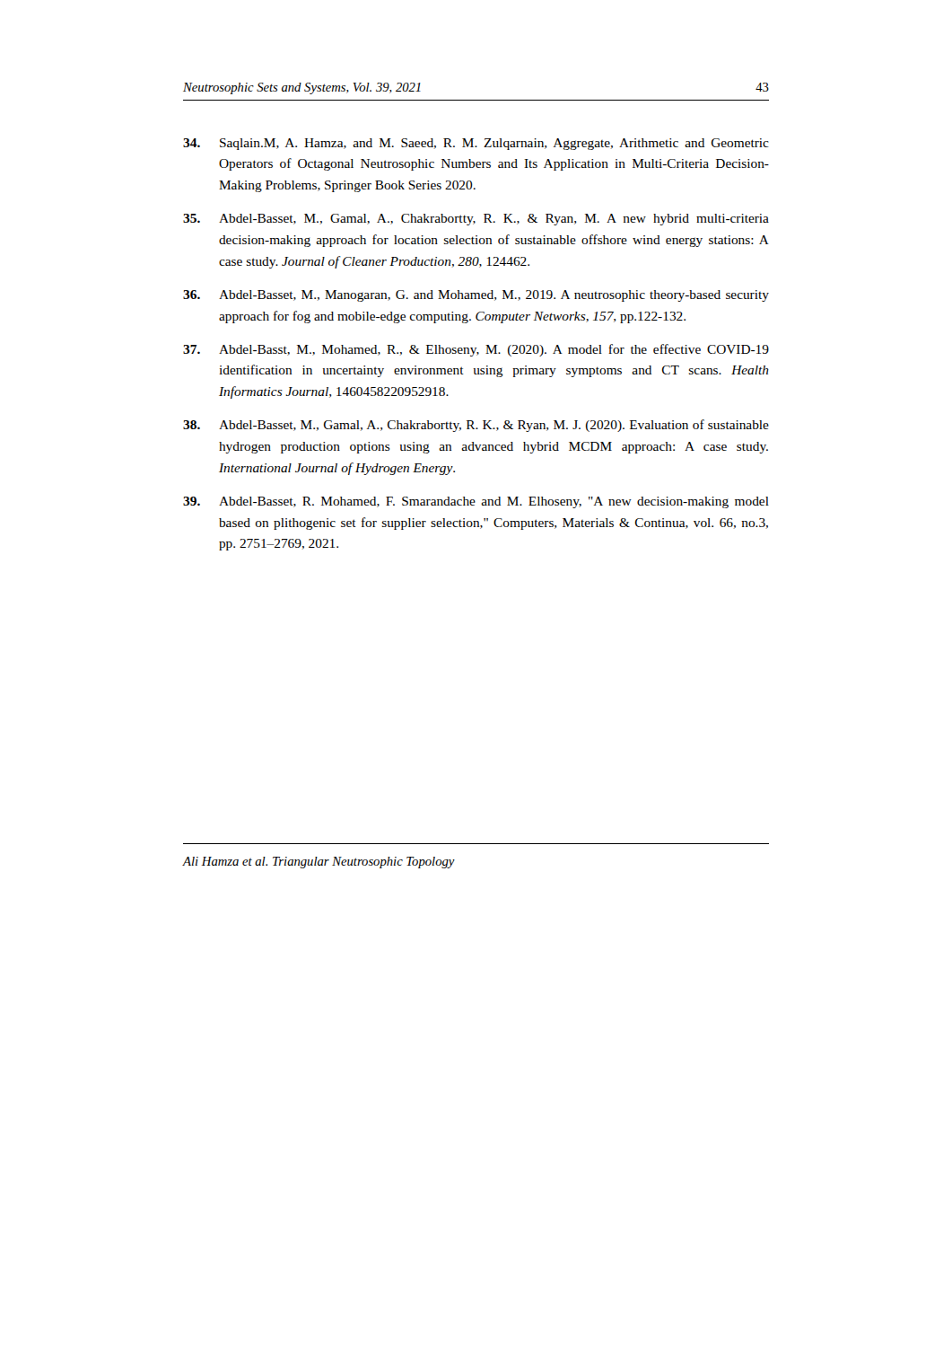Neutrosophic Sets and Systems, Vol. 39, 2021 43
34. Saqlain.M, A. Hamza, and M. Saeed, R. M. Zulqarnain, Aggregate, Arithmetic and Geometric Operators of Octagonal Neutrosophic Numbers and Its Application in Multi-Criteria Decision-Making Problems, Springer Book Series 2020.
35. Abdel-Basset, M., Gamal, A., Chakrabortty, R. K., & Ryan, M. A new hybrid multi-criteria decision-making approach for location selection of sustainable offshore wind energy stations: A case study. Journal of Cleaner Production, 280, 124462.
36. Abdel-Basset, M., Manogaran, G. and Mohamed, M., 2019. A neutrosophic theory-based security approach for fog and mobile-edge computing. Computer Networks, 157, pp.122-132.
37. Abdel-Basst, M., Mohamed, R., & Elhoseny, M. (2020). A model for the effective COVID-19 identification in uncertainty environment using primary symptoms and CT scans. Health Informatics Journal, 1460458220952918.
38. Abdel-Basset, M., Gamal, A., Chakrabortty, R. K., & Ryan, M. J. (2020). Evaluation of sustainable hydrogen production options using an advanced hybrid MCDM approach: A case study. International Journal of Hydrogen Energy.
39. Abdel-Basset, R. Mohamed, F. Smarandache and M. Elhoseny, "A new decision-making model based on plithogenic set for supplier selection," Computers, Materials & Continua, vol. 66, no.3, pp. 2751–2769, 2021.
Ali Hamza et al. Triangular Neutrosophic Topology